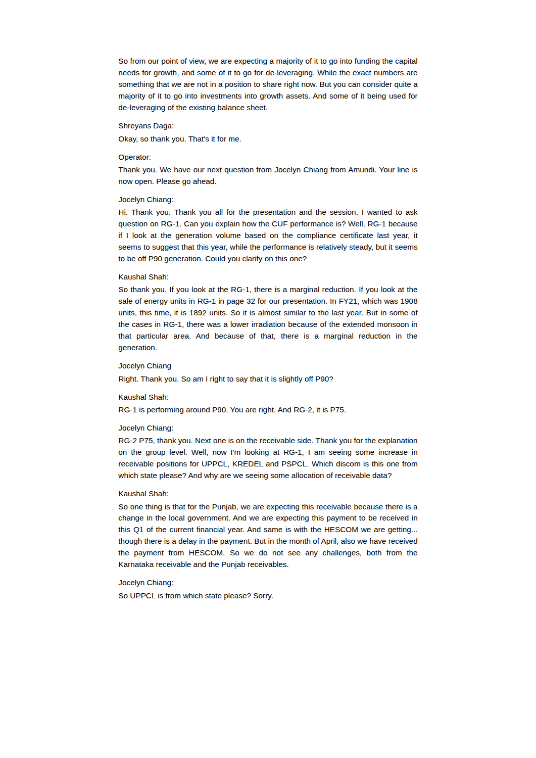So from our point of view, we are expecting a majority of it to go into funding the capital needs for growth, and some of it to go for de-leveraging. While the exact numbers are something that we are not in a position to share right now. But you can consider quite a majority of it to go into investments into growth assets. And some of it being used for de-leveraging of the existing balance sheet.
Shreyans Daga:
Okay, so thank you. That's it for me.
Operator:
Thank you. We have our next question from Jocelyn Chiang from Amundi. Your line is now open. Please go ahead.
Jocelyn Chiang:
Hi. Thank you. Thank you all for the presentation and the session. I wanted to ask question on RG-1. Can you explain how the CUF performance is? Well, RG-1 because if I look at the generation volume based on the compliance certificate last year, it seems to suggest that this year, while the performance is relatively steady, but it seems to be off P90 generation. Could you clarify on this one?
Kaushal Shah:
So thank you. If you look at the RG-1, there is a marginal reduction. If you look at the sale of energy units in RG-1 in page 32 for our presentation. In FY21, which was 1908 units, this time, it is 1892 units. So it is almost similar to the last year. But in some of the cases in RG-1, there was a lower irradiation because of the extended monsoon in that particular area. And because of that, there is a marginal reduction in the generation.
Jocelyn Chiang
Right. Thank you. So am I right to say that it is slightly off P90?
Kaushal Shah:
RG-1 is performing around P90. You are right. And RG-2, it is P75.
Jocelyn Chiang:
RG-2 P75, thank you. Next one is on the receivable side. Thank you for the explanation on the group level. Well, now I'm looking at RG-1, I am seeing some increase in receivable positions for UPPCL, KREDEL and PSPCL. Which discom is this one from which state please? And why are we seeing some allocation of receivable data?
Kaushal Shah:
So one thing is that for the Punjab, we are expecting this receivable because there is a change in the local government. And we are expecting this payment to be received in this Q1 of the current financial year. And same is with the HESCOM we are getting... though there is a delay in the payment. But in the month of April, also we have received the payment from HESCOM. So we do not see any challenges, both from the Karnataka receivable and the Punjab receivables.
Jocelyn Chiang:
So UPPCL is from which state please? Sorry.